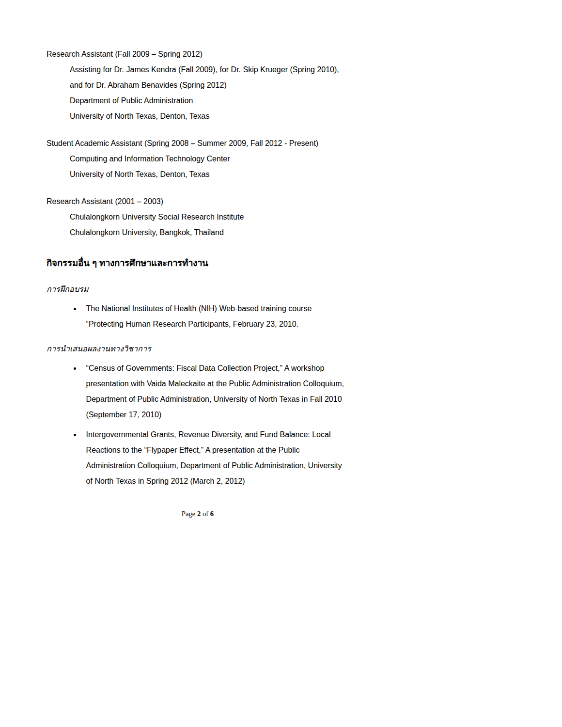Research Assistant (Fall 2009 – Spring 2012)
Assisting for Dr. James Kendra (Fall 2009), for Dr. Skip Krueger (Spring 2010), and for Dr. Abraham Benavides (Spring 2012)
Department of Public Administration
University of North Texas, Denton, Texas
Student Academic Assistant (Spring 2008 – Summer 2009, Fall 2012 - Present)
Computing and Information Technology Center
University of North Texas, Denton, Texas
Research Assistant (2001 – 2003)
Chulalongkorn University Social Research Institute
Chulalongkorn University, Bangkok, Thailand
กิจกรรมอื่น ๆ ทางการศึกษาและการทำงาน
การฝึกอบรม
The National Institutes of Health (NIH) Web-based training course “Protecting Human Research Participants, February 23, 2010.
การนำเสนอผลงานทางวิชาการ
“Census of Governments: Fiscal Data Collection Project,” A workshop presentation with Vaida Maleckaite at the Public Administration Colloquium, Department of Public Administration, University of North Texas in Fall 2010 (September 17, 2010)
Intergovernmental Grants, Revenue Diversity, and Fund Balance: Local Reactions to the “Flypaper Effect,” A presentation at the Public Administration Colloquium, Department of Public Administration, University of North Texas in Spring 2012 (March 2, 2012)
Page 2 of 6